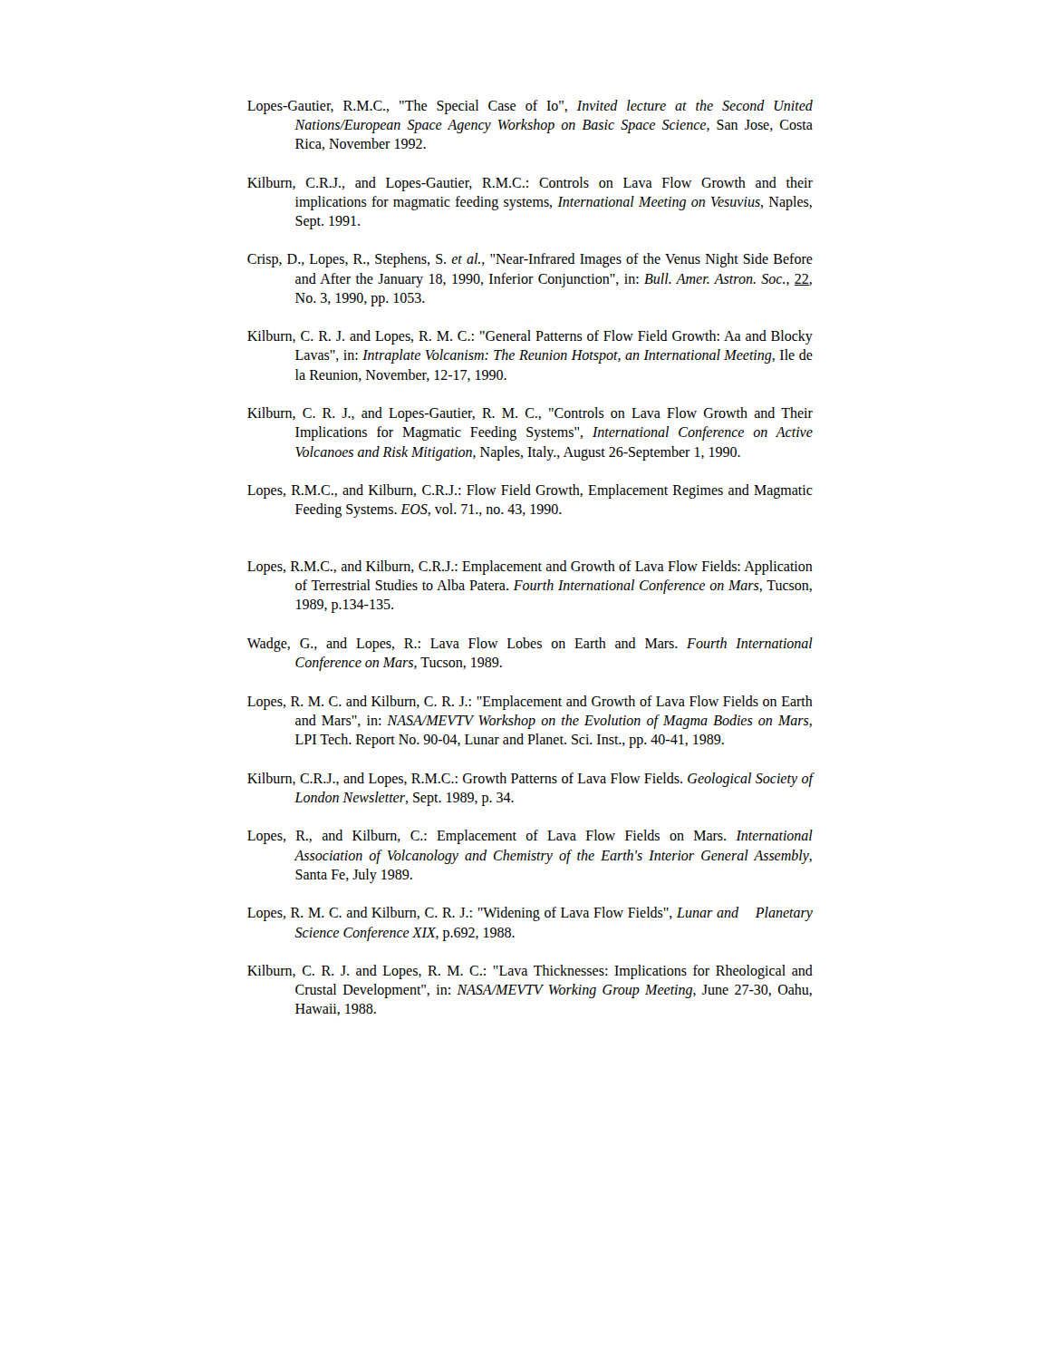Lopes-Gautier, R.M.C., "The Special Case of Io", Invited lecture at the Second United Nations/European Space Agency Workshop on Basic Space Science, San Jose, Costa Rica, November 1992.
Kilburn, C.R.J., and Lopes-Gautier, R.M.C.: Controls on Lava Flow Growth and their implications for magmatic feeding systems, International Meeting on Vesuvius, Naples, Sept. 1991.
Crisp, D., Lopes, R., Stephens, S. et al., "Near-Infrared Images of the Venus Night Side Before and After the January 18, 1990, Inferior Conjunction", in: Bull. Amer. Astron. Soc., 22, No. 3, 1990, pp. 1053.
Kilburn, C. R. J. and Lopes, R. M. C.: "General Patterns of Flow Field Growth: Aa and Blocky Lavas", in: Intraplate Volcanism: The Reunion Hotspot, an International Meeting, Ile de la Reunion, November, 12-17, 1990.
Kilburn, C. R. J., and Lopes-Gautier, R. M. C., "Controls on Lava Flow Growth and Their Implications for Magmatic Feeding Systems", International Conference on Active Volcanoes and Risk Mitigation, Naples, Italy., August 26-September 1, 1990.
Lopes, R.M.C., and Kilburn, C.R.J.: Flow Field Growth, Emplacement Regimes and Magmatic Feeding Systems. EOS, vol. 71., no. 43, 1990.
Lopes, R.M.C., and Kilburn, C.R.J.: Emplacement and Growth of Lava Flow Fields: Application of Terrestrial Studies to Alba Patera. Fourth International Conference on Mars, Tucson, 1989, p.134-135.
Wadge, G., and Lopes, R.: Lava Flow Lobes on Earth and Mars. Fourth International Conference on Mars, Tucson, 1989.
Lopes, R. M. C. and Kilburn, C. R. J.: "Emplacement and Growth of Lava Flow Fields on Earth and Mars", in: NASA/MEVTV Workshop on the Evolution of Magma Bodies on Mars, LPI Tech. Report No. 90-04, Lunar and Planet. Sci. Inst., pp. 40-41, 1989.
Kilburn, C.R.J., and Lopes, R.M.C.: Growth Patterns of Lava Flow Fields. Geological Society of London Newsletter, Sept. 1989, p. 34.
Lopes, R., and Kilburn, C.: Emplacement of Lava Flow Fields on Mars. International Association of Volcanology and Chemistry of the Earth's Interior General Assembly, Santa Fe, July 1989.
Lopes, R. M. C. and Kilburn, C. R. J.: "Widening of Lava Flow Fields", Lunar and Planetary Science Conference XIX, p.692, 1988.
Kilburn, C. R. J. and Lopes, R. M. C.: "Lava Thicknesses: Implications for Rheological and Crustal Development", in: NASA/MEVTV Working Group Meeting, June 27-30, Oahu, Hawaii, 1988.